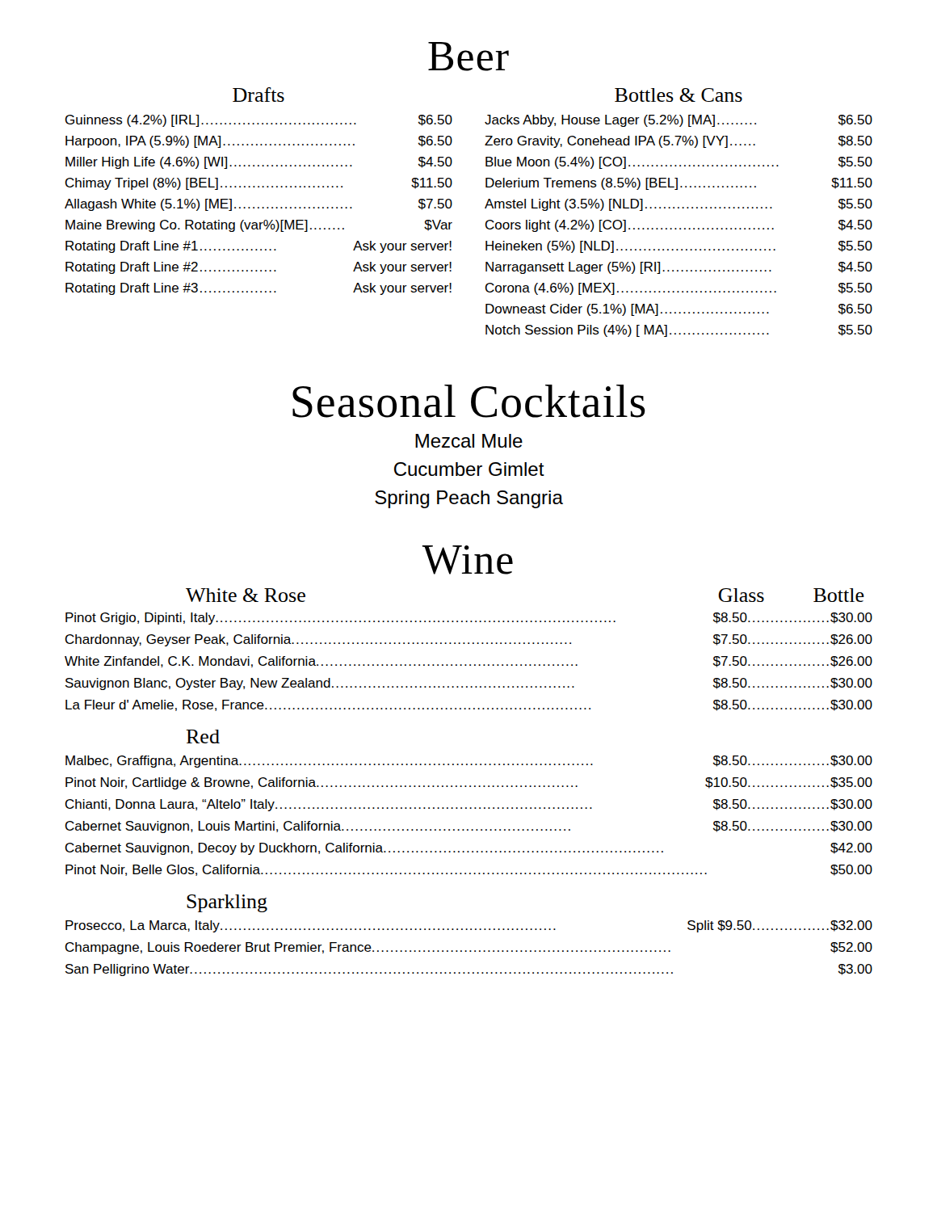Beer
Drafts
Guinness (4.2%) [IRL]..................................$6.50
Harpoon, IPA (5.9%) [MA].............................$6.50
Miller High Life (4.6%) [WI]...........................$4.50
Chimay Tripel (8%) [BEL]...........................$11.50
Allagash White (5.1%) [ME]..........................$7.50
Maine Brewing Co. Rotating (var%)[ME]........$Var
Rotating Draft Line #1................. Ask your server!
Rotating Draft Line #2................. Ask your server!
Rotating Draft Line #3................. Ask your server!
Bottles & Cans
Jacks Abby, House Lager (5.2%) [MA].........$6.50
Zero Gravity, Conehead IPA (5.7%) [VY]......$8.50
Blue Moon (5.4%) [CO].................................$5.50
Delerium Tremens (8.5%) [BEL].................$11.50
Amstel Light (3.5%) [NLD]............................$5.50
Coors light (4.2%) [CO]................................$4.50
Heineken (5%) [NLD]...................................$5.50
Narragansett Lager (5%) [RI]........................$4.50
Corona (4.6%) [MEX]...................................$5.50
Downeast Cider (5.1%) [MA]........................$6.50
Notch Session Pils (4%) [ MA]......................$5.50
Seasonal Cocktails
Mezcal Mule
Cucumber Gimlet
Spring Peach Sangria
Wine
White & Rose Glass Bottle
Pinot Grigio, Dipinti, Italy.......................................................................................$8.50..................$30.00
Chardonnay, Geyser Peak, California.............................................................$7.50..................$26.00
White Zinfandel, C.K. Mondavi, California.........................................................$7.50..................$26.00
Sauvignon Blanc, Oyster Bay, New Zealand.....................................................$8.50..................$30.00
La Fleur d' Amelie, Rose, France.......................................................................$8.50..................$30.00
Red
Malbec, Graffigna, Argentina.............................................................................$8.50..................$30.00
Pinot Noir, Cartlidge & Browne, California.........................................................$10.50..................$35.00
Chianti, Donna Laura, “Altelo” Italy.....................................................................$8.50..................$30.00
Cabernet Sauvignon, Louis Martini, California..................................................$8.50..................$30.00
Cabernet Sauvignon, Decoy by Duckhorn, California.............................................................$42.00
Pinot Noir, Belle Glos, California.................................................................................................$50.00
Sparkling
Prosecco, La Marca, Italy......................................................................... Split $9.50.................$32.00
Champagne, Louis Roederer Brut Premier, France.................................................................$52.00
San Pelligrino Water.........................................................................................................$3.00